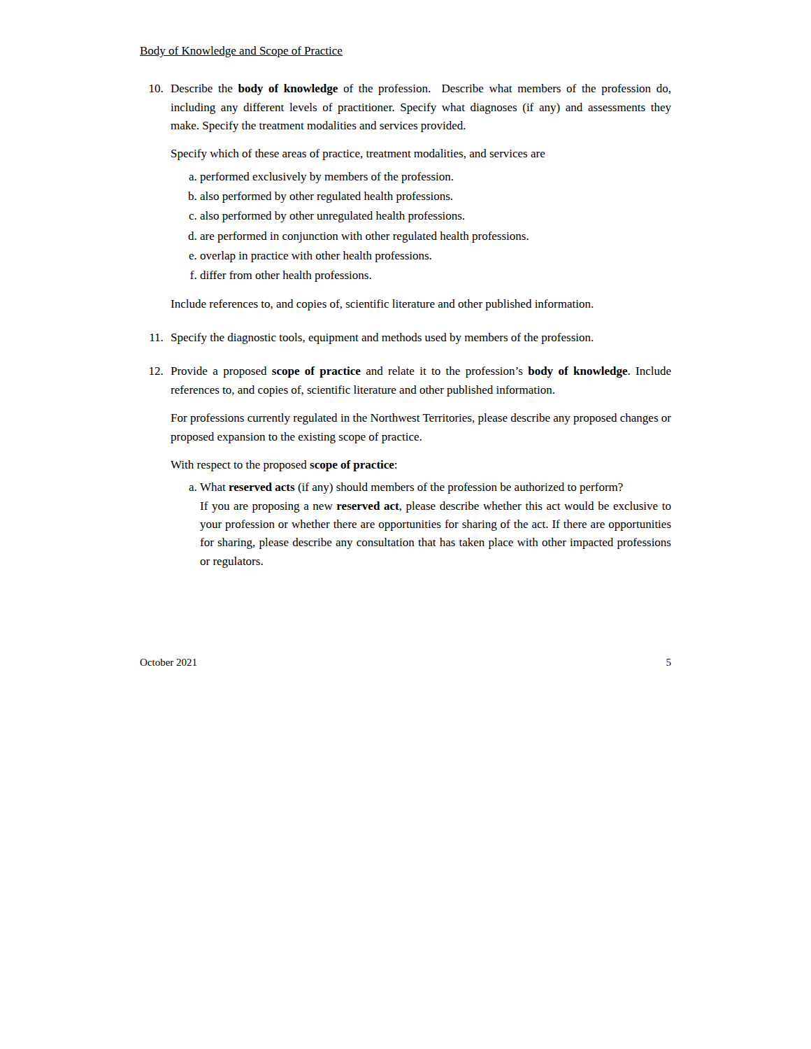Body of Knowledge and Scope of Practice
Describe the body of knowledge of the profession. Describe what members of the profession do, including any different levels of practitioner. Specify what diagnoses (if any) and assessments they make. Specify the treatment modalities and services provided.
Specify which of these areas of practice, treatment modalities, and services are
performed exclusively by members of the profession.
also performed by other regulated health professions.
also performed by other unregulated health professions.
are performed in conjunction with other regulated health professions.
overlap in practice with other health professions.
differ from other health professions.
Include references to, and copies of, scientific literature and other published information.
Specify the diagnostic tools, equipment and methods used by members of the profession.
Provide a proposed scope of practice and relate it to the profession’s body of knowledge. Include references to, and copies of, scientific literature and other published information.
For professions currently regulated in the Northwest Territories, please describe any proposed changes or proposed expansion to the existing scope of practice.
With respect to the proposed scope of practice:
What reserved acts (if any) should members of the profession be authorized to perform?
If you are proposing a new reserved act, please describe whether this act would be exclusive to your profession or whether there are opportunities for sharing of the act. If there are opportunities for sharing, please describe any consultation that has taken place with other impacted professions or regulators.
October 2021 5